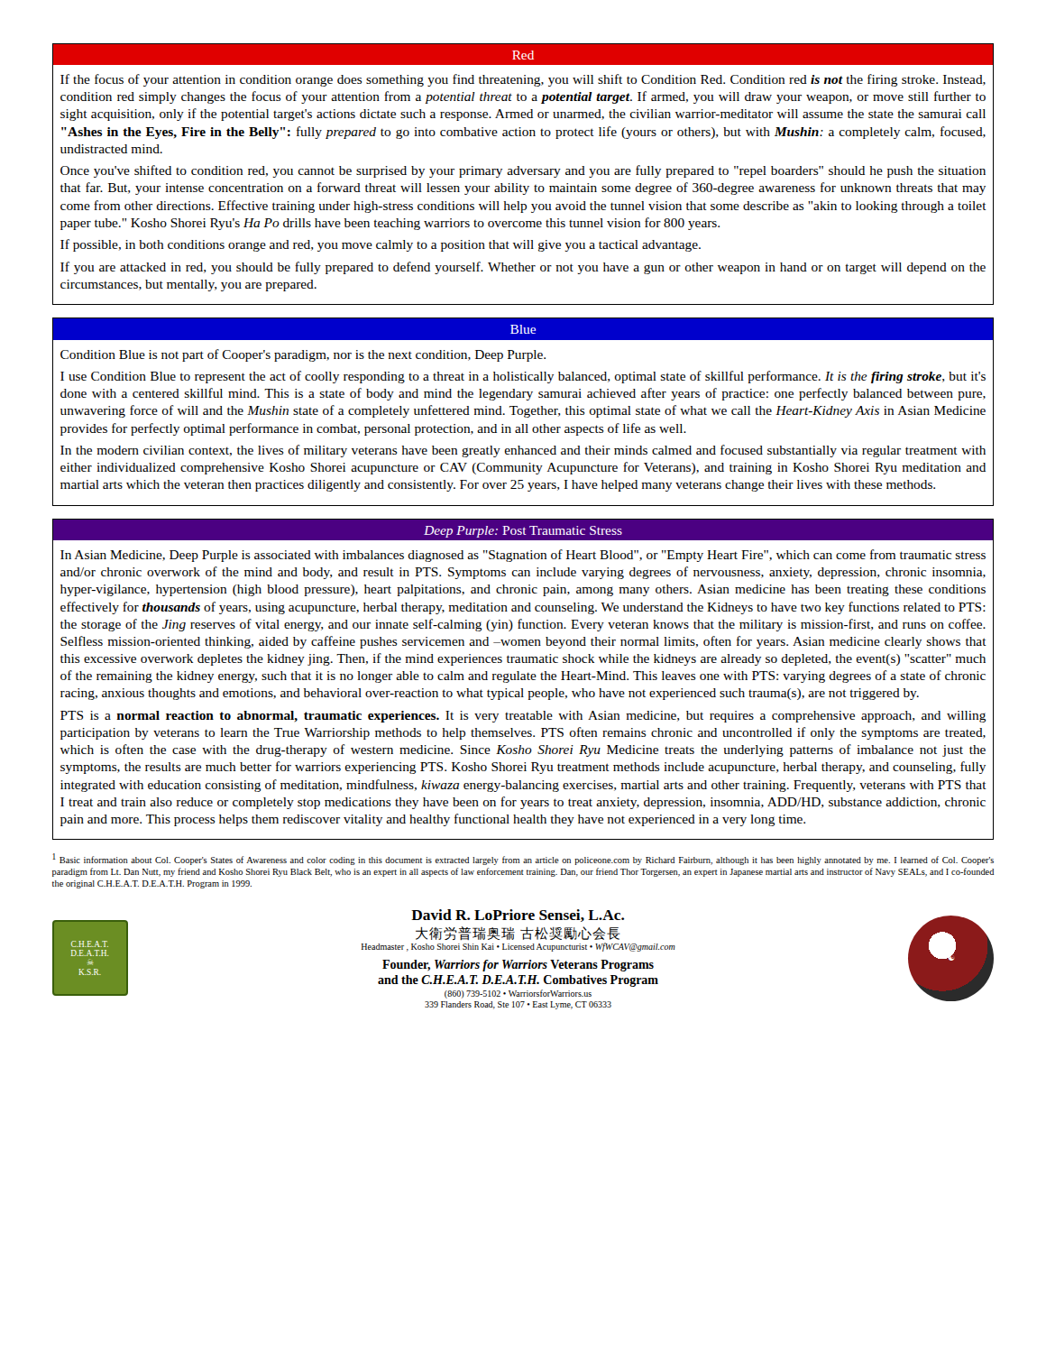Red
If the focus of your attention in condition orange does something you find threatening, you will shift to Condition Red. Condition red is not the firing stroke. Instead, condition red simply changes the focus of your attention from a potential threat to a potential target. If armed, you will draw your weapon, or move still further to sight acquisition, only if the potential target's actions dictate such a response. Armed or unarmed, the civilian warrior-meditator will assume the state the samurai call "Ashes in the Eyes, Fire in the Belly": fully prepared to go into combative action to protect life (yours or others), but with Mushin: a completely calm, focused, undistracted mind.
Once you've shifted to condition red, you cannot be surprised by your primary adversary and you are fully prepared to "repel boarders" should he push the situation that far. But, your intense concentration on a forward threat will lessen your ability to maintain some degree of 360-degree awareness for unknown threats that may come from other directions. Effective training under high-stress conditions will help you avoid the tunnel vision that some describe as "akin to looking through a toilet paper tube." Kosho Shorei Ryu's Ha Po drills have been teaching warriors to overcome this tunnel vision for 800 years.
If possible, in both conditions orange and red, you move calmly to a position that will give you a tactical advantage.
If you are attacked in red, you should be fully prepared to defend yourself. Whether or not you have a gun or other weapon in hand or on target will depend on the circumstances, but mentally, you are prepared.
Blue
Condition Blue is not part of Cooper's paradigm, nor is the next condition, Deep Purple.
I use Condition Blue to represent the act of coolly responding to a threat in a holistically balanced, optimal state of skillful performance. It is the firing stroke, but it's done with a centered skillful mind. This is a state of body and mind the legendary samurai achieved after years of practice: one perfectly balanced between pure, unwavering force of will and the Mushin state of a completely unfettered mind. Together, this optimal state of what we call the Heart-Kidney Axis in Asian Medicine provides for perfectly optimal performance in combat, personal protection, and in all other aspects of life as well.
In the modern civilian context, the lives of military veterans have been greatly enhanced and their minds calmed and focused substantially via regular treatment with either individualized comprehensive Kosho Shorei acupuncture or CAV (Community Acupuncture for Veterans), and training in Kosho Shorei Ryu meditation and martial arts which the veteran then practices diligently and consistently. For over 25 years, I have helped many veterans change their lives with these methods.
Deep Purple: Post Traumatic Stress
In Asian Medicine, Deep Purple is associated with imbalances diagnosed as "Stagnation of Heart Blood", or "Empty Heart Fire", which can come from traumatic stress and/or chronic overwork of the mind and body, and result in PTS. Symptoms can include varying degrees of nervousness, anxiety, depression, chronic insomnia, hyper-vigilance, hypertension (high blood pressure), heart palpitations, and chronic pain, among many others. Asian medicine has been treating these conditions effectively for thousands of years, using acupuncture, herbal therapy, meditation and counseling. We understand the Kidneys to have two key functions related to PTS: the storage of the Jing reserves of vital energy, and our innate self-calming (yin) function. Every veteran knows that the military is mission-first, and runs on coffee. Selfless mission-oriented thinking, aided by caffeine pushes servicemen and –women beyond their normal limits, often for years. Asian medicine clearly shows that this excessive overwork depletes the kidney jing. Then, if the mind experiences traumatic shock while the kidneys are already so depleted, the event(s) "scatter" much of the remaining the kidney energy, such that it is no longer able to calm and regulate the Heart-Mind. This leaves one with PTS: varying degrees of a state of chronic racing, anxious thoughts and emotions, and behavioral over-reaction to what typical people, who have not experienced such trauma(s), are not triggered by.
PTS is a normal reaction to abnormal, traumatic experiences. It is very treatable with Asian medicine, but requires a comprehensive approach, and willing participation by veterans to learn the True Warriorship methods to help themselves. PTS often remains chronic and uncontrolled if only the symptoms are treated, which is often the case with the drug-therapy of western medicine. Since Kosho Shorei Ryu Medicine treats the underlying patterns of imbalance not just the symptoms, the results are much better for warriors experiencing PTS. Kosho Shorei Ryu treatment methods include acupuncture, herbal therapy, and counseling, fully integrated with education consisting of meditation, mindfulness, kiwaza energy-balancing exercises, martial arts and other training. Frequently, veterans with PTS that I treat and train also reduce or completely stop medications they have been on for years to treat anxiety, depression, insomnia, ADD/HD, substance addiction, chronic pain and more. This process helps them rediscover vitality and healthy functional health they have not experienced in a very long time.
1 Basic information about Col. Cooper's States of Awareness and color coding in this document is extracted largely from an article on policeone.com by Richard Fairburn, although it has been highly annotated by me. I learned of Col. Cooper's paradigm from Lt. Dan Nutt, my friend and Kosho Shorei Ryu Black Belt, who is an expert in all aspects of law enforcement training. Dan, our friend Thor Torgersen, an expert in Japanese martial arts and instructor of Navy SEALs, and I co-founded the original C.H.E.A.T. D.E.A.T.H. Program in 1999.
C.H.E.A.T.
D.E.A.T.H.
☠
K.S.R.
David R. LoPriore Sensei, L.Ac.
大衛労普瑞奥瑞 古松奨勵心会長
Headmaster , Kosho Shorei Shin Kai • Licensed Acupuncturist • WfWCAV@gmail.com
Founder, Warriors for Warriors Veterans Programs
and the C.H.E.A.T. D.E.A.T.H. Combatives Program
(860) 739-5102 • WarriorsforWarriors.us
339 Flanders Road, Ste 107 • East Lyme, CT 06333
☯